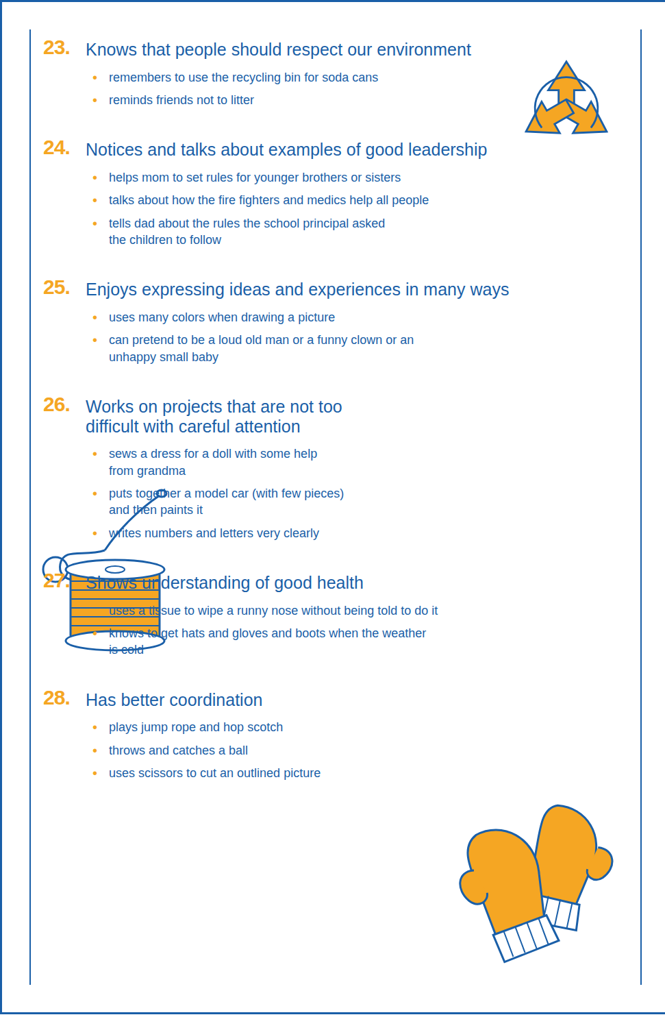23.
Knows that people should respect our environment
remembers to use the recycling bin for soda cans
reminds friends not to litter
24.
Notices and talks about examples of good leadership
helps mom to set rules for younger brothers or sisters
talks about how the fire fighters and medics help all people
tells dad about the rules the school principal asked
the children to follow
25.
Enjoys expressing ideas and experiences in many ways
uses many colors when drawing a picture
can pretend to be a loud old man or a funny clown or an
unhappy small baby
26.
Works on projects that are not too
difficult with careful attention
sews a dress for a doll with some help
from grandma
puts together a model car (with few pieces)
and then paints it
writes numbers and letters very clearly
27.
Shows understanding of good health
uses a tissue to wipe a runny nose without being told to do it
knows to get hats and gloves and boots when the weather
is cold
28.
Has better coordination
plays jump rope and hop scotch
throws and catches a ball
uses scissors to cut an outlined picture